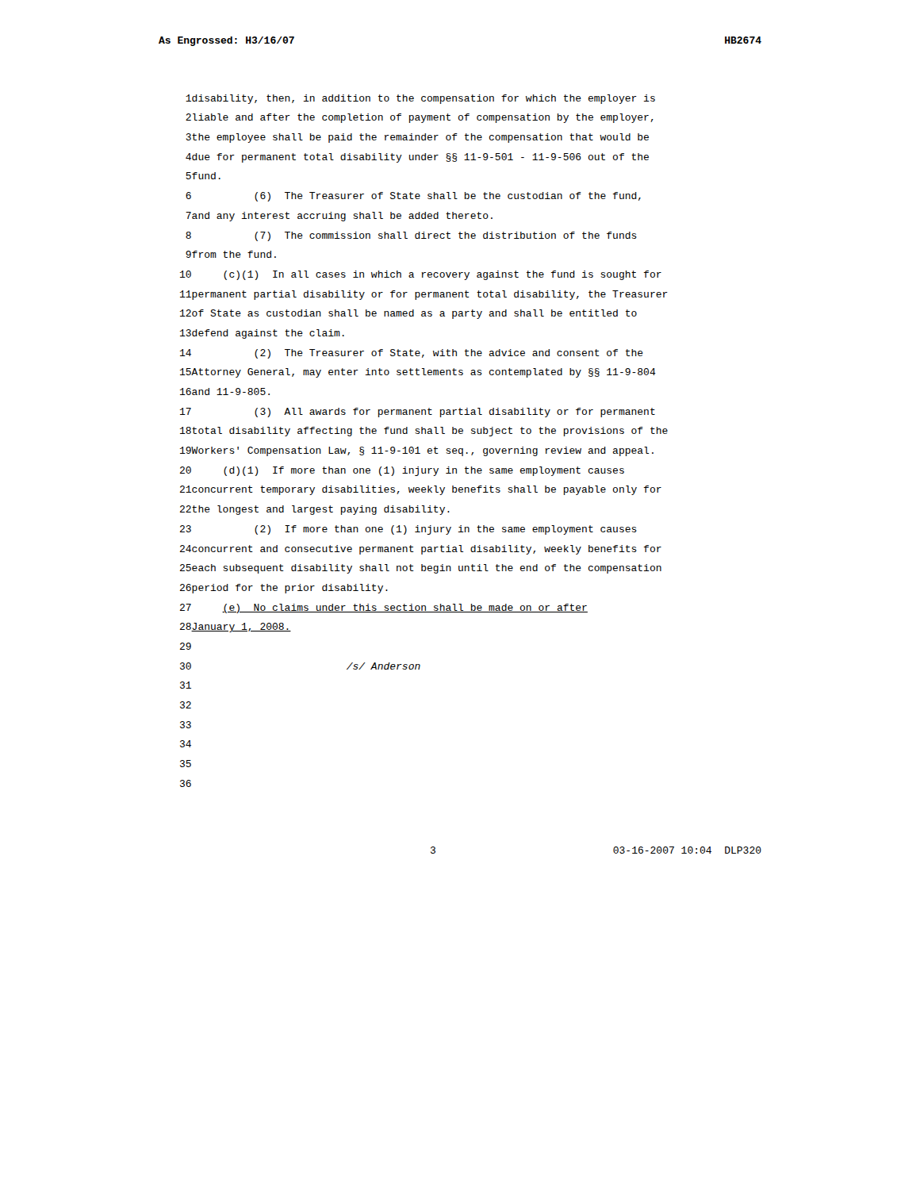As Engrossed: H3/16/07 HB2674
| 1 | disability, then, in addition to the compensation for which the employer is |
| 2 | liable and after the completion of payment of compensation by the employer, |
| 3 | the employee shall be paid the remainder of the compensation that would be |
| 4 | due for permanent total disability under §§ 11-9-501 - 11-9-506 out of the |
| 5 | fund. |
| 6 | (6) The Treasurer of State shall be the custodian of the fund, |
| 7 | and any interest accruing shall be added thereto. |
| 8 | (7) The commission shall direct the distribution of the funds |
| 9 | from the fund. |
| 10 | (c)(1) In all cases in which a recovery against the fund is sought for |
| 11 | permanent partial disability or for permanent total disability, the Treasurer |
| 12 | of State as custodian shall be named as a party and shall be entitled to |
| 13 | defend against the claim. |
| 14 | (2) The Treasurer of State, with the advice and consent of the |
| 15 | Attorney General, may enter into settlements as contemplated by §§ 11-9-804 |
| 16 | and 11-9-805. |
| 17 | (3) All awards for permanent partial disability or for permanent |
| 18 | total disability affecting the fund shall be subject to the provisions of the |
| 19 | Workers' Compensation Law, § 11-9-101 et seq., governing review and appeal. |
| 20 | (d)(1) If more than one (1) injury in the same employment causes |
| 21 | concurrent temporary disabilities, weekly benefits shall be payable only for |
| 22 | the longest and largest paying disability. |
| 23 | (2) If more than one (1) injury in the same employment causes |
| 24 | concurrent and consecutive permanent partial disability, weekly benefits for |
| 25 | each subsequent disability shall not begin until the end of the compensation |
| 26 | period for the prior disability. |
| 27 | (e) No claims under this section shall be made on or after |
| 28 | January 1, 2008. |
| 29 | |
| 30 | /s/ Anderson |
| 31 | |
| 32 | |
| 33 | |
| 34 | |
| 35 | |
| 36 | |
3 03-16-2007 10:04 DLP320